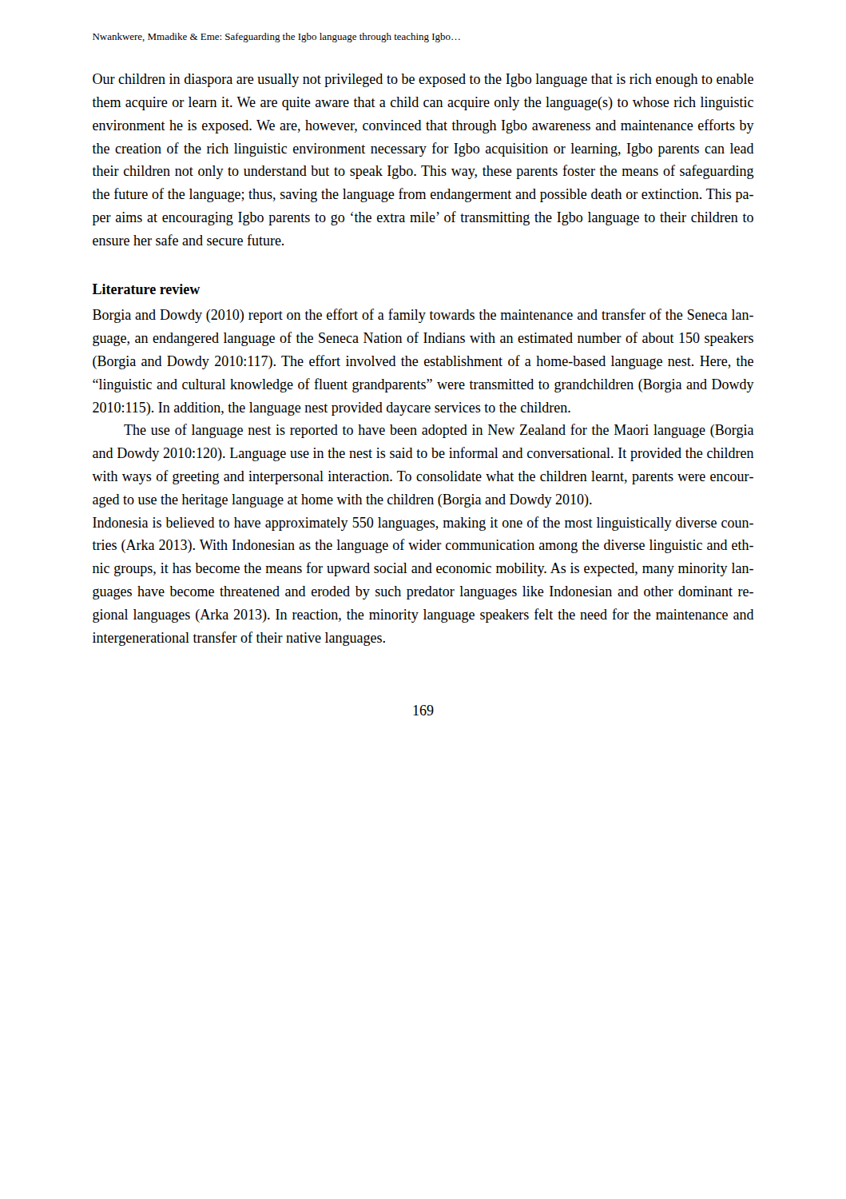Nwankwere, Mmadike & Eme: Safeguarding the Igbo language through teaching Igbo…
Our children in diaspora are usually not privileged to be exposed to the Igbo language that is rich enough to enable them acquire or learn it. We are quite aware that a child can acquire only the language(s) to whose rich linguistic environment he is exposed. We are, however, convinced that through Igbo awareness and maintenance efforts by the creation of the rich linguistic environment necessary for Igbo acquisition or learning, Igbo parents can lead their children not only to understand but to speak Igbo. This way, these parents foster the means of safeguarding the future of the language; thus, saving the language from endangerment and possible death or extinction. This paper aims at encouraging Igbo parents to go ‘the extra mile’ of transmitting the Igbo language to their children to ensure her safe and secure future.
Literature review
Borgia and Dowdy (2010) report on the effort of a family towards the maintenance and transfer of the Seneca language, an endangered language of the Seneca Nation of Indians with an estimated number of about 150 speakers (Borgia and Dowdy 2010:117). The effort involved the establishment of a home-based language nest. Here, the “linguistic and cultural knowledge of fluent grandparents” were transmitted to grandchildren (Borgia and Dowdy 2010:115). In addition, the language nest provided daycare services to the children.
The use of language nest is reported to have been adopted in New Zealand for the Maori language (Borgia and Dowdy 2010:120). Language use in the nest is said to be informal and conversational. It provided the children with ways of greeting and interpersonal interaction. To consolidate what the children learnt, parents were encouraged to use the heritage language at home with the children (Borgia and Dowdy 2010).
Indonesia is believed to have approximately 550 languages, making it one of the most linguistically diverse countries (Arka 2013). With Indonesian as the language of wider communication among the diverse linguistic and ethnic groups, it has become the means for upward social and economic mobility. As is expected, many minority languages have become threatened and eroded by such predator languages like Indonesian and other dominant regional languages (Arka 2013). In reaction, the minority language speakers felt the need for the maintenance and intergenerational transfer of their native languages.
169